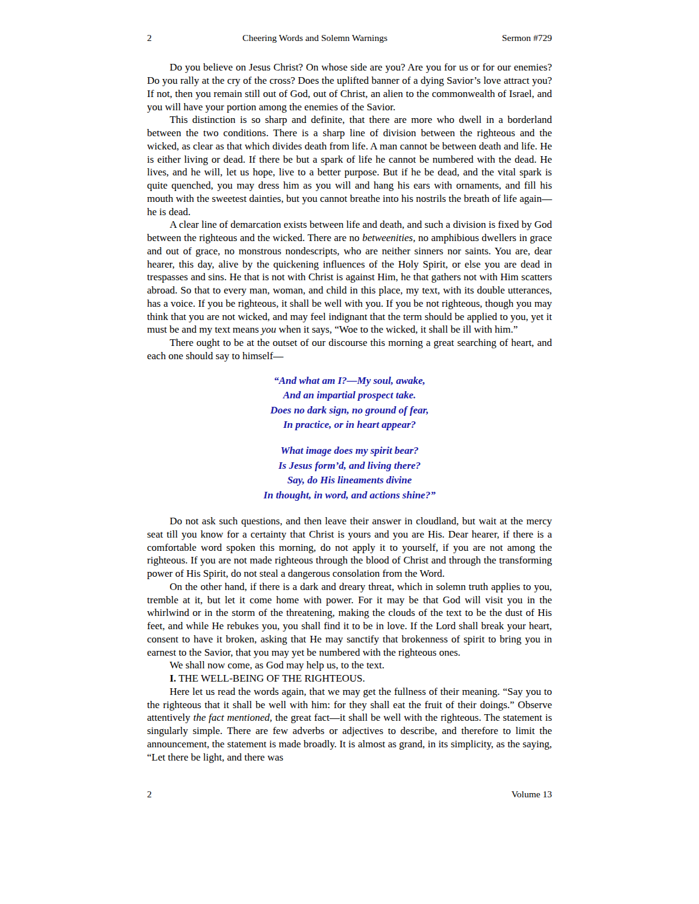2
Cheering Words and Solemn Warnings
Sermon #729
Do you believe on Jesus Christ? On whose side are you? Are you for us or for our enemies? Do you rally at the cry of the cross? Does the uplifted banner of a dying Savior’s love attract you? If not, then you remain still out of God, out of Christ, an alien to the commonwealth of Israel, and you will have your portion among the enemies of the Savior.
This distinction is so sharp and definite, that there are more who dwell in a borderland between the two conditions. There is a sharp line of division between the righteous and the wicked, as clear as that which divides death from life. A man cannot be between death and life. He is either living or dead. If there be but a spark of life he cannot be numbered with the dead. He lives, and he will, let us hope, live to a better purpose. But if he be dead, and the vital spark is quite quenched, you may dress him as you will and hang his ears with ornaments, and fill his mouth with the sweetest dainties, but you cannot breathe into his nostrils the breath of life again—he is dead.
A clear line of demarcation exists between life and death, and such a division is fixed by God between the righteous and the wicked. There are no betweenities, no amphibious dwellers in grace and out of grace, no monstrous nondescripts, who are neither sinners nor saints. You are, dear hearer, this day, alive by the quickening influences of the Holy Spirit, or else you are dead in trespasses and sins. He that is not with Christ is against Him, he that gathers not with Him scatters abroad. So that to every man, woman, and child in this place, my text, with its double utterances, has a voice. If you be righteous, it shall be well with you. If you be not righteous, though you may think that you are not wicked, and may feel indignant that the term should be applied to you, yet it must be and my text means you when it says, “Woe to the wicked, it shall be ill with him.”
There ought to be at the outset of our discourse this morning a great searching of heart, and each one should say to himself—
“And what am I?—My soul, awake,
And an impartial prospect take.
Does no dark sign, no ground of fear,
In practice, or in heart appear?
What image does my spirit bear?
Is Jesus form’d, and living there?
Say, do His lineaments divine
In thought, in word, and actions shine?”
Do not ask such questions, and then leave their answer in cloudland, but wait at the mercy seat till you know for a certainty that Christ is yours and you are His. Dear hearer, if there is a comfortable word spoken this morning, do not apply it to yourself, if you are not among the righteous. If you are not made righteous through the blood of Christ and through the transforming power of His Spirit, do not steal a dangerous consolation from the Word.
On the other hand, if there is a dark and dreary threat, which in solemn truth applies to you, tremble at it, but let it come home with power. For it may be that God will visit you in the whirlwind or in the storm of the threatening, making the clouds of the text to be the dust of His feet, and while He rebukes you, you shall find it to be in love. If the Lord shall break your heart, consent to have it broken, asking that He may sanctify that brokenness of spirit to bring you in earnest to the Savior, that you may yet be numbered with the righteous ones.
We shall now come, as God may help us, to the text.
I. THE WELL-BEING OF THE RIGHTEOUS.
Here let us read the words again, that we may get the fullness of their meaning. “Say you to the righteous that it shall be well with him: for they shall eat the fruit of their doings.” Observe attentively the fact mentioned, the great fact—it shall be well with the righteous. The statement is singularly simple. There are few adverbs or adjectives to describe, and therefore to limit the announcement, the statement is made broadly. It is almost as grand, in its simplicity, as the saying, “Let there be light, and there was
2
Volume 13